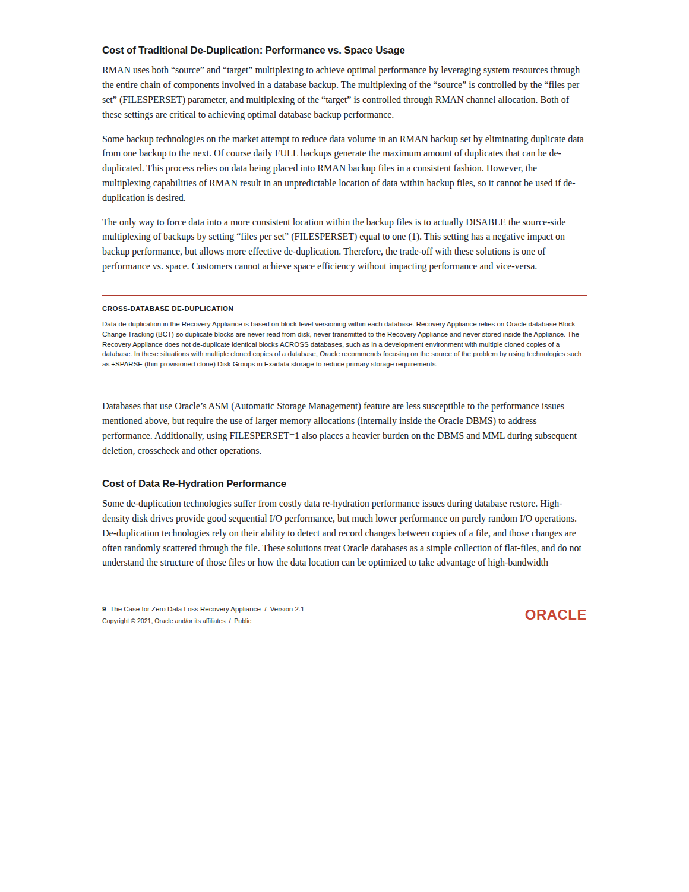Cost of Traditional De-Duplication: Performance vs. Space Usage
RMAN uses both “source” and “target” multiplexing to achieve optimal performance by leveraging system resources through the entire chain of components involved in a database backup. The multiplexing of the “source” is controlled by the “files per set” (FILESPERSET) parameter, and multiplexing of the “target” is controlled through RMAN channel allocation. Both of these settings are critical to achieving optimal database backup performance.
Some backup technologies on the market attempt to reduce data volume in an RMAN backup set by eliminating duplicate data from one backup to the next. Of course daily FULL backups generate the maximum amount of duplicates that can be de-duplicated. This process relies on data being placed into RMAN backup files in a consistent fashion. However, the multiplexing capabilities of RMAN result in an unpredictable location of data within backup files, so it cannot be used if de-duplication is desired.
The only way to force data into a more consistent location within the backup files is to actually DISABLE the source-side multiplexing of backups by setting “files per set” (FILESPERSET) equal to one (1). This setting has a negative impact on backup performance, but allows more effective de-duplication. Therefore, the trade-off with these solutions is one of performance vs. space. Customers cannot achieve space efficiency without impacting performance and vice-versa.
Cross-Database De-Duplication
Data de-duplication in the Recovery Appliance is based on block-level versioning within each database. Recovery Appliance relies on Oracle database Block Change Tracking (BCT) so duplicate blocks are never read from disk, never transmitted to the Recovery Appliance and never stored inside the Appliance. The Recovery Appliance does not de-duplicate identical blocks ACROSS databases, such as in a development environment with multiple cloned copies of a database. In these situations with multiple cloned copies of a database, Oracle recommends focusing on the source of the problem by using technologies such as +SPARSE (thin-provisioned clone) Disk Groups in Exadata storage to reduce primary storage requirements.
Databases that use Oracle’s ASM (Automatic Storage Management) feature are less susceptible to the performance issues mentioned above, but require the use of larger memory allocations (internally inside the Oracle DBMS) to address performance. Additionally, using FILESPERSET=1 also places a heavier burden on the DBMS and MML during subsequent deletion, crosscheck and other operations.
Cost of Data Re-Hydration Performance
Some de-duplication technologies suffer from costly data re-hydration performance issues during database restore. High-density disk drives provide good sequential I/O performance, but much lower performance on purely random I/O operations. De-duplication technologies rely on their ability to detect and record changes between copies of a file, and those changes are often randomly scattered through the file. These solutions treat Oracle databases as a simple collection of flat-files, and do not understand the structure of those files or how the data location can be optimized to take advantage of high-bandwidth
9 The Case for Zero Data Loss Recovery Appliance / Version 2.1
Copyright © 2021, Oracle and/or its affiliates / Public
ORACLE